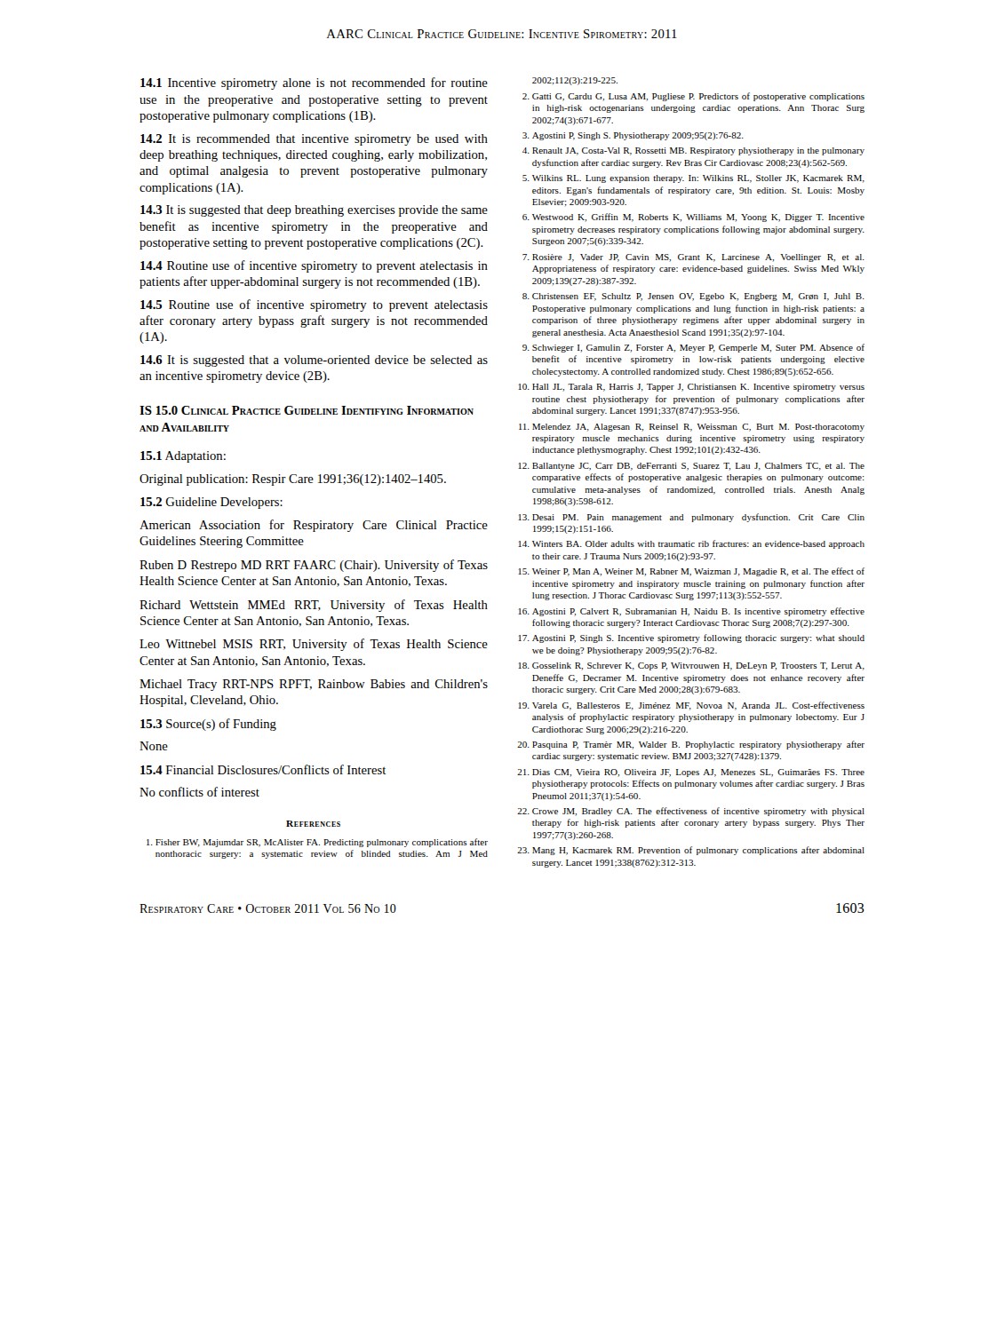AARC Clinical Practice Guideline: Incentive Spirometry: 2011
14.1 Incentive spirometry alone is not recommended for routine use in the preoperative and postoperative setting to prevent postoperative pulmonary complications (1B).
14.2 It is recommended that incentive spirometry be used with deep breathing techniques, directed coughing, early mobilization, and optimal analgesia to prevent postoperative pulmonary complications (1A).
14.3 It is suggested that deep breathing exercises provide the same benefit as incentive spirometry in the preoperative and postoperative setting to prevent postoperative complications (2C).
14.4 Routine use of incentive spirometry to prevent atelectasis in patients after upper-abdominal surgery is not recommended (1B).
14.5 Routine use of incentive spirometry to prevent atelectasis after coronary artery bypass graft surgery is not recommended (1A).
14.6 It is suggested that a volume-oriented device be selected as an incentive spirometry device (2B).
IS 15.0 Clinical Practice Guideline Identifying Information and Availability
15.1 Adaptation:
Original publication: Respir Care 1991;36(12):1402–1405.
15.2 Guideline Developers:
American Association for Respiratory Care Clinical Practice Guidelines Steering Committee
Ruben D Restrepo MD RRT FAARC (Chair). University of Texas Health Science Center at San Antonio, San Antonio, Texas.
Richard Wettstein MMEd RRT, University of Texas Health Science Center at San Antonio, San Antonio, Texas.
Leo Wittnebel MSIS RRT, University of Texas Health Science Center at San Antonio, San Antonio, Texas.
Michael Tracy RRT-NPS RPFT, Rainbow Babies and Children's Hospital, Cleveland, Ohio.
15.3 Source(s) of Funding
None
15.4 Financial Disclosures/Conflicts of Interest
No conflicts of interest
References
Fisher BW, Majumdar SR, McAlister FA. Predicting pulmonary complications after nonthoracic surgery: a systematic review of blinded studies. Am J Med 2002;112(3):219-225.
Gatti G, Cardu G, Lusa AM, Pugliese P. Predictors of postoperative complications in high-risk octogenarians undergoing cardiac operations. Ann Thorac Surg 2002;74(3):671-677.
Agostini P, Singh S. Physiotherapy 2009;95(2):76-82.
Renault JA, Costa-Val R, Rossetti MB. Respiratory physiotherapy in the pulmonary dysfunction after cardiac surgery. Rev Bras Cir Cardiovasc 2008;23(4):562-569.
Wilkins RL. Lung expansion therapy. In: Wilkins RL, Stoller JK, Kacmarek RM, editors. Egan's fundamentals of respiratory care, 9th edition. St. Louis: Mosby Elsevier; 2009:903-920.
Westwood K, Griffin M, Roberts K, Williams M, Yoong K, Digger T. Incentive spirometry decreases respiratory complications following major abdominal surgery. Surgeon 2007;5(6):339-342.
Rosière J, Vader JP, Cavin MS, Grant K, Larcinese A, Voellinger R, et al. Appropriateness of respiratory care: evidence-based guidelines. Swiss Med Wkly 2009;139(27-28):387-392.
Christensen EF, Schultz P, Jensen OV, Egebo K, Engberg M, Grøn I, Juhl B. Postoperative pulmonary complications and lung function in high-risk patients: a comparison of three physiotherapy regimens after upper abdominal surgery in general anesthesia. Acta Anaesthesiol Scand 1991;35(2):97-104.
Schwieger I, Gamulin Z, Forster A, Meyer P, Gemperle M, Suter PM. Absence of benefit of incentive spirometry in low-risk patients undergoing elective cholecystectomy. A controlled randomized study. Chest 1986;89(5):652-656.
Hall JL, Tarala R, Harris J, Tapper J, Christiansen K. Incentive spirometry versus routine chest physiotherapy for prevention of pulmonary complications after abdominal surgery. Lancet 1991;337(8747):953-956.
Melendez JA, Alagesan R, Reinsel R, Weissman C, Burt M. Post-thoracotomy respiratory muscle mechanics during incentive spirometry using respiratory inductance plethysmography. Chest 1992;101(2):432-436.
Ballantyne JC, Carr DB, deFerranti S, Suarez T, Lau J, Chalmers TC, et al. The comparative effects of postoperative analgesic therapies on pulmonary outcome: cumulative meta-analyses of randomized, controlled trials. Anesth Analg 1998;86(3):598-612.
Desai PM. Pain management and pulmonary dysfunction. Crit Care Clin 1999;15(2):151-166.
Winters BA. Older adults with traumatic rib fractures: an evidence-based approach to their care. J Trauma Nurs 2009;16(2):93-97.
Weiner P, Man A, Weiner M, Rabner M, Waizman J, Magadie R, et al. The effect of incentive spirometry and inspiratory muscle training on pulmonary function after lung resection. J Thorac Cardiovasc Surg 1997;113(3):552-557.
Agostini P, Calvert R, Subramanian H, Naidu B. Is incentive spirometry effective following thoracic surgery? Interact Cardiovasc Thorac Surg 2008;7(2):297-300.
Agostini P, Singh S. Incentive spirometry following thoracic surgery: what should we be doing? Physiotherapy 2009;95(2):76-82.
Gosselink R, Schrever K, Cops P, Witvrouwen H, DeLeyn P, Troosters T, Lerut A, Deneffe G, Decramer M. Incentive spirometry does not enhance recovery after thoracic surgery. Crit Care Med 2000;28(3):679-683.
Varela G, Ballesteros E, Jiménez MF, Novoa N, Aranda JL. Cost-effectiveness analysis of prophylactic respiratory physiotherapy in pulmonary lobectomy. Eur J Cardiothorac Surg 2006;29(2):216-220.
Pasquina P, Tramèr MR, Walder B. Prophylactic respiratory physiotherapy after cardiac surgery: systematic review. BMJ 2003;327(7428):1379.
Dias CM, Vieira RO, Oliveira JF, Lopes AJ, Menezes SL, Guimarães FS. Three physiotherapy protocols: Effects on pulmonary volumes after cardiac surgery. J Bras Pneumol 2011;37(1):54-60.
Crowe JM, Bradley CA. The effectiveness of incentive spirometry with physical therapy for high-risk patients after coronary artery bypass surgery. Phys Ther 1997;77(3):260-268.
Mang H, Kacmarek RM. Prevention of pulmonary complications after abdominal surgery. Lancet 1991;338(8762):312-313.
Respiratory Care • October 2011 Vol 56 No 10 1603